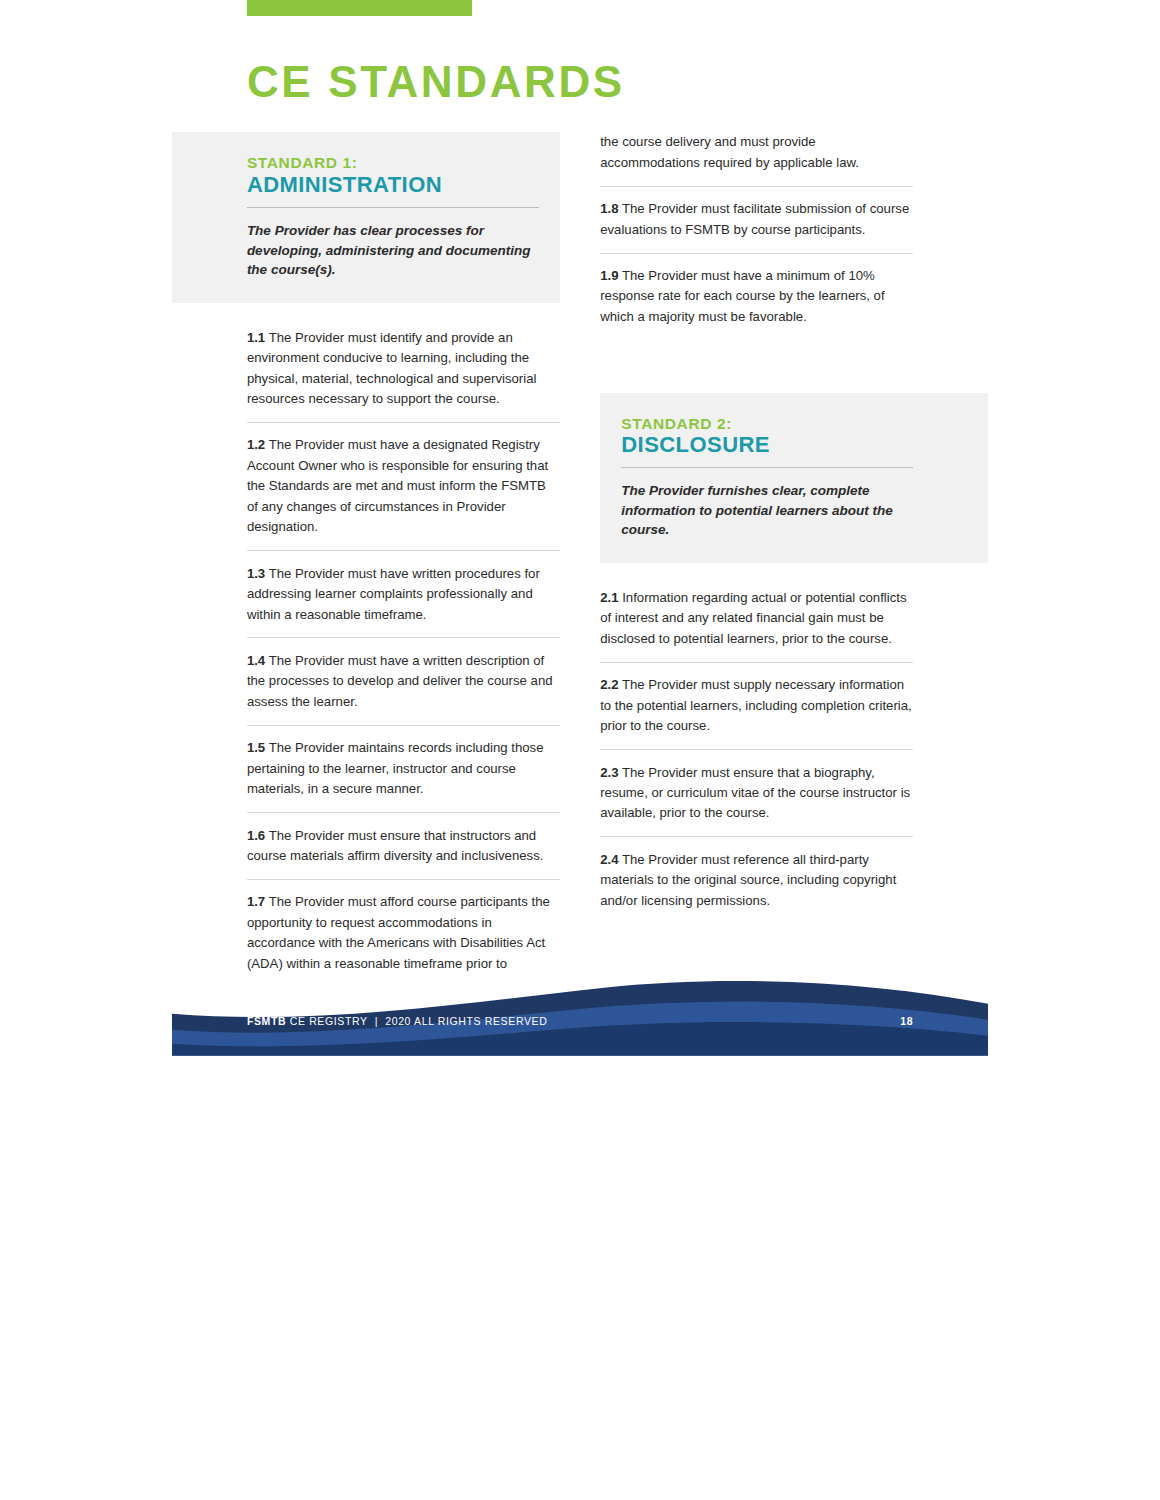CE STANDARDS
STANDARD 1:
ADMINISTRATION
The Provider has clear processes for developing, administering and documenting the course(s).
1.1 The Provider must identify and provide an environment conducive to learning, including the physical, material, technological and supervisorial resources necessary to support the course.
1.2 The Provider must have a designated Registry Account Owner who is responsible for ensuring that the Standards are met and must inform the FSMTB of any changes of circumstances in Provider designation.
1.3 The Provider must have written procedures for addressing learner complaints professionally and within a reasonable timeframe.
1.4 The Provider must have a written description of the processes to develop and deliver the course and assess the learner.
1.5 The Provider maintains records including those pertaining to the learner, instructor and course materials, in a secure manner.
1.6 The Provider must ensure that instructors and course materials affirm diversity and inclusiveness.
1.7 The Provider must afford course participants the opportunity to request accommodations in accordance with the Americans with Disabilities Act (ADA) within a reasonable timeframe prior to
the course delivery and must provide accommodations required by applicable law.
1.8 The Provider must facilitate submission of course evaluations to FSMTB by course participants.
1.9 The Provider must have a minimum of 10% response rate for each course by the learners, of which a majority must be favorable.
STANDARD 2:
DISCLOSURE
The Provider furnishes clear, complete information to potential learners about the course.
2.1 Information regarding actual or potential conflicts of interest and any related financial gain must be disclosed to potential learners, prior to the course.
2.2 The Provider must supply necessary information to the potential learners, including completion criteria, prior to the course.
2.3 The Provider must ensure that a biography, resume, or curriculum vitae of the course instructor is available, prior to the course.
2.4 The Provider must reference all third-party materials to the original source, including copyright and/or licensing permissions.
FSMTB CE REGISTRY | 2020 ALL RIGHTS RESERVED
18